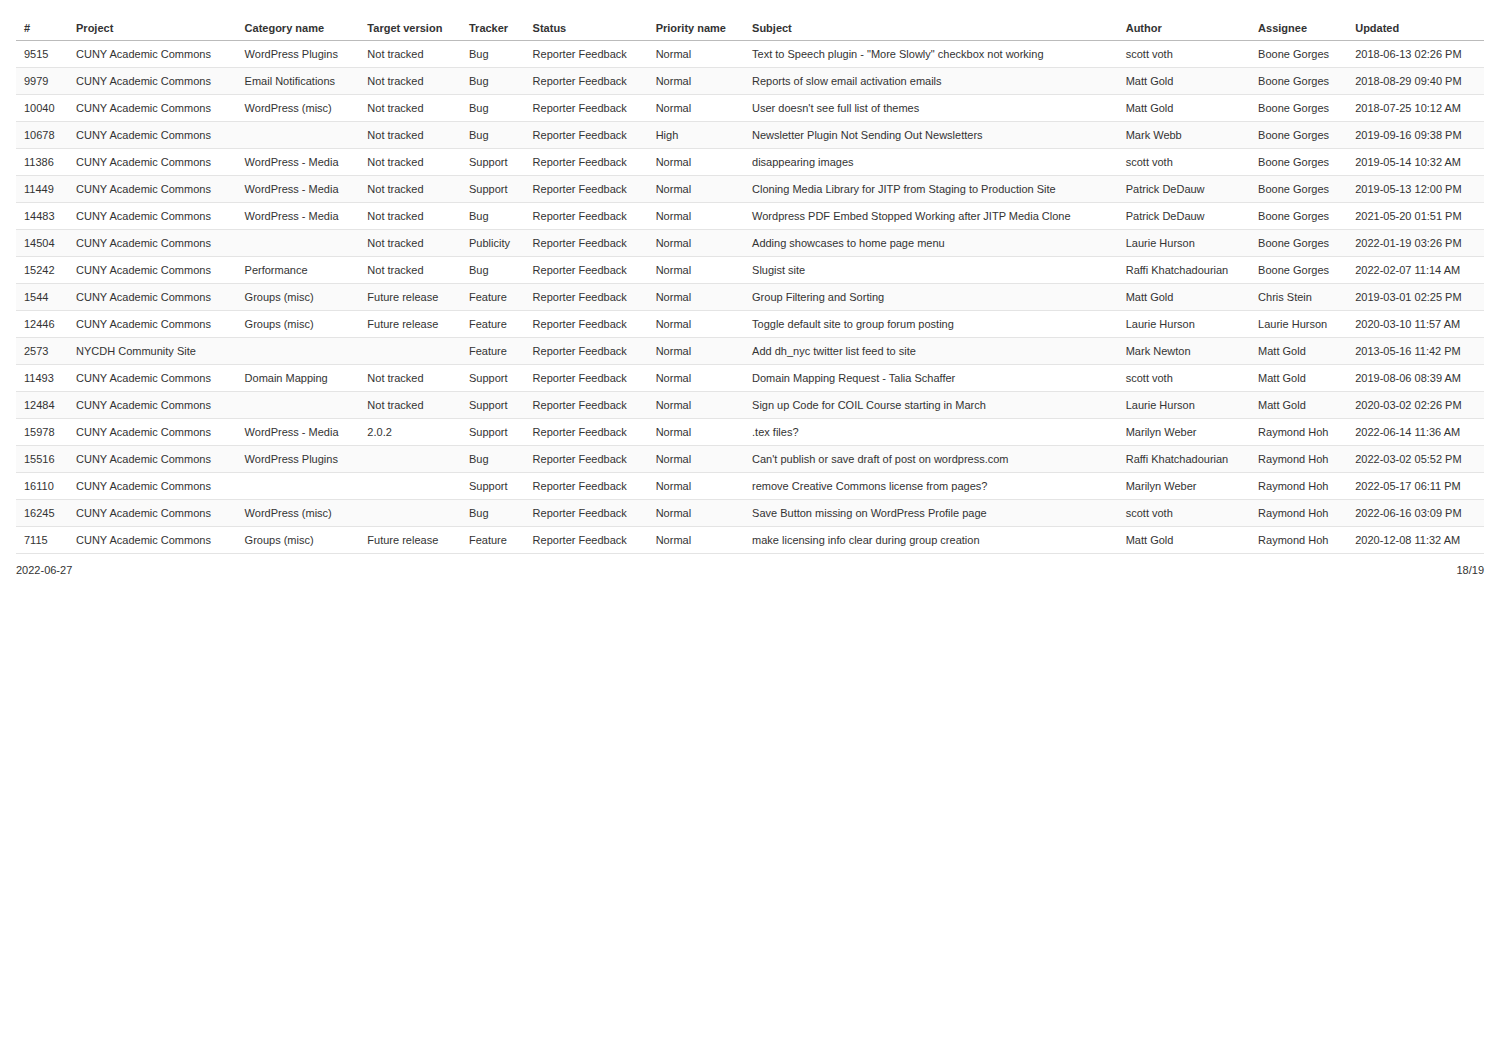| # | Project | Category name | Target version | Tracker | Status | Priority name | Subject | Author | Assignee | Updated |
| --- | --- | --- | --- | --- | --- | --- | --- | --- | --- | --- |
| 9515 | CUNY Academic Commons | WordPress Plugins | Not tracked | Bug | Reporter Feedback | Normal | Text to Speech plugin - "More Slowly" checkbox not working | scott voth | Boone Gorges | 2018-06-13 02:26 PM |
| 9979 | CUNY Academic Commons | Email Notifications | Not tracked | Bug | Reporter Feedback | Normal | Reports of slow email activation emails | Matt Gold | Boone Gorges | 2018-08-29 09:40 PM |
| 10040 | CUNY Academic Commons | WordPress (misc) | Not tracked | Bug | Reporter Feedback | Normal | User doesn't see full list of themes | Matt Gold | Boone Gorges | 2018-07-25 10:12 AM |
| 10678 | CUNY Academic Commons | | Not tracked | Bug | Reporter Feedback | High | Newsletter Plugin Not Sending Out Newsletters | Mark Webb | Boone Gorges | 2019-09-16 09:38 PM |
| 11386 | CUNY Academic Commons | WordPress - Media | Not tracked | Support | Reporter Feedback | Normal | disappearing images | scott voth | Boone Gorges | 2019-05-14 10:32 AM |
| 11449 | CUNY Academic Commons | WordPress - Media | Not tracked | Support | Reporter Feedback | Normal | Cloning Media Library for JITP from Staging to Production Site | Patrick DeDauw | Boone Gorges | 2019-05-13 12:00 PM |
| 14483 | CUNY Academic Commons | WordPress - Media | Not tracked | Bug | Reporter Feedback | Normal | Wordpress PDF Embed Stopped Working after JITP Media Clone | Patrick DeDauw | Boone Gorges | 2021-05-20 01:51 PM |
| 14504 | CUNY Academic Commons | | Not tracked | Publicity | Reporter Feedback | Normal | Adding showcases to home page menu | Laurie Hurson | Boone Gorges | 2022-01-19 03:26 PM |
| 15242 | CUNY Academic Commons | Performance | Not tracked | Bug | Reporter Feedback | Normal | Slugist site | Raffi Khatchadourian | Boone Gorges | 2022-02-07 11:14 AM |
| 1544 | CUNY Academic Commons | Groups (misc) | Future release | Feature | Reporter Feedback | Normal | Group Filtering and Sorting | Matt Gold | Chris Stein | 2019-03-01 02:25 PM |
| 12446 | CUNY Academic Commons | Groups (misc) | Future release | Feature | Reporter Feedback | Normal | Toggle default site to group forum posting | Laurie Hurson | Laurie Hurson | 2020-03-10 11:57 AM |
| 2573 | NYCDH Community Site | | | Feature | Reporter Feedback | Normal | Add dh_nyc twitter list feed to site | Mark Newton | Matt Gold | 2013-05-16 11:42 PM |
| 11493 | CUNY Academic Commons | Domain Mapping | Not tracked | Support | Reporter Feedback | Normal | Domain Mapping Request - Talia Schaffer | scott voth | Matt Gold | 2019-08-06 08:39 AM |
| 12484 | CUNY Academic Commons | | Not tracked | Support | Reporter Feedback | Normal | Sign up Code for COIL Course starting in March | Laurie Hurson | Matt Gold | 2020-03-02 02:26 PM |
| 15978 | CUNY Academic Commons | WordPress - Media | 2.0.2 | Support | Reporter Feedback | Normal | .tex files? | Marilyn Weber | Raymond Hoh | 2022-06-14 11:36 AM |
| 15516 | CUNY Academic Commons | WordPress Plugins | | Bug | Reporter Feedback | Normal | Can't publish or save draft of post on wordpress.com | Raffi Khatchadourian | Raymond Hoh | 2022-03-02 05:52 PM |
| 16110 | CUNY Academic Commons | | | Support | Reporter Feedback | Normal | remove Creative Commons license from pages? | Marilyn Weber | Raymond Hoh | 2022-05-17 06:11 PM |
| 16245 | CUNY Academic Commons | WordPress (misc) | | Bug | Reporter Feedback | Normal | Save Button missing on WordPress Profile page | scott voth | Raymond Hoh | 2022-06-16 03:09 PM |
| 7115 | CUNY Academic Commons | Groups (misc) | Future release | Feature | Reporter Feedback | Normal | make licensing info clear during group creation | Matt Gold | Raymond Hoh | 2020-12-08 11:32 AM |
2022-06-27 18/19